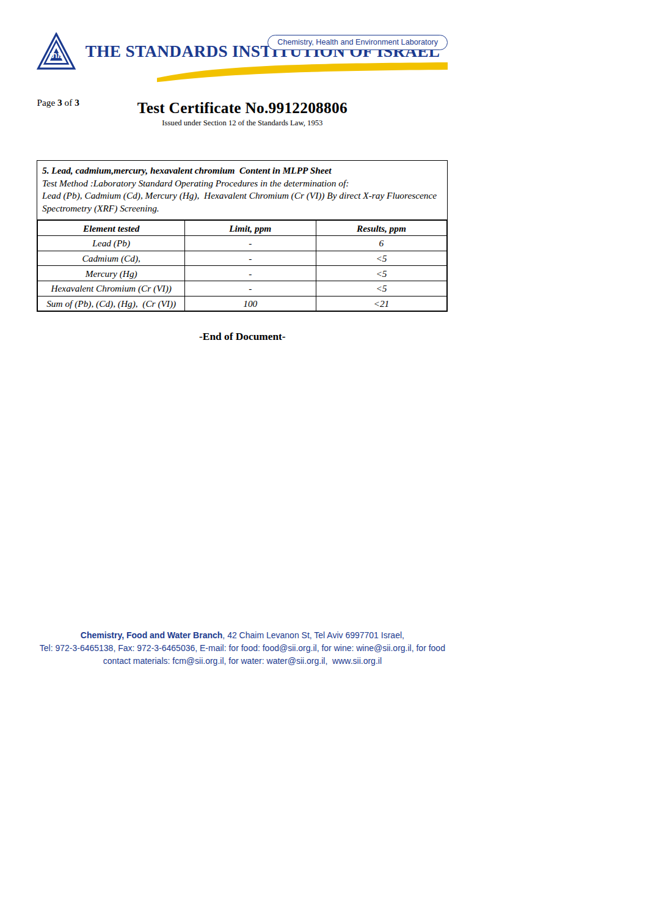מתי
THE STANDARDS INSTITUTION OF ISRAEL
Chemistry, Health and Environment Laboratory
Page 3 of 3
Test Certificate No.9912208806
Issued under Section 12 of the Standards Law, 1953
| 5. Lead, cadmium,mercury, hexavalent chromium Content in MLPP Sheet Test Method :Laboratory Standard Operating Procedures in the determination of: Lead (Pb), Cadmium (Cd), Mercury (Hg), Hexavalent Chromium (Cr (VI)) By direct X-ray Fluorescence Spectrometry (XRF) Screening. |
| / Element tested / Limit, ppm / Results, ppm / / --- / --- / --- / / Lead (Pb) / - / 6 / / Cadmium (Cd), / - / <5 / / Mercury (Hg) / - / <5 / / Hexavalent Chromium (Cr (VI)) / - / <5 / / Sum of (Pb), (Cd), (Hg), (Cr (VI)) / 100 / <21 / |
-End of Document-
Chemistry, Food and Water Branch, 42 Chaim Levanon St, Tel Aviv 6997701 Israel,
Tel: 972-3-6465138, Fax: 972-3-6465036, E-mail: for food: food@sii.org.il, for wine: wine@sii.org.il, for food
contact materials: fcm@sii.org.il, for water: water@sii.org.il, www.sii.org.il